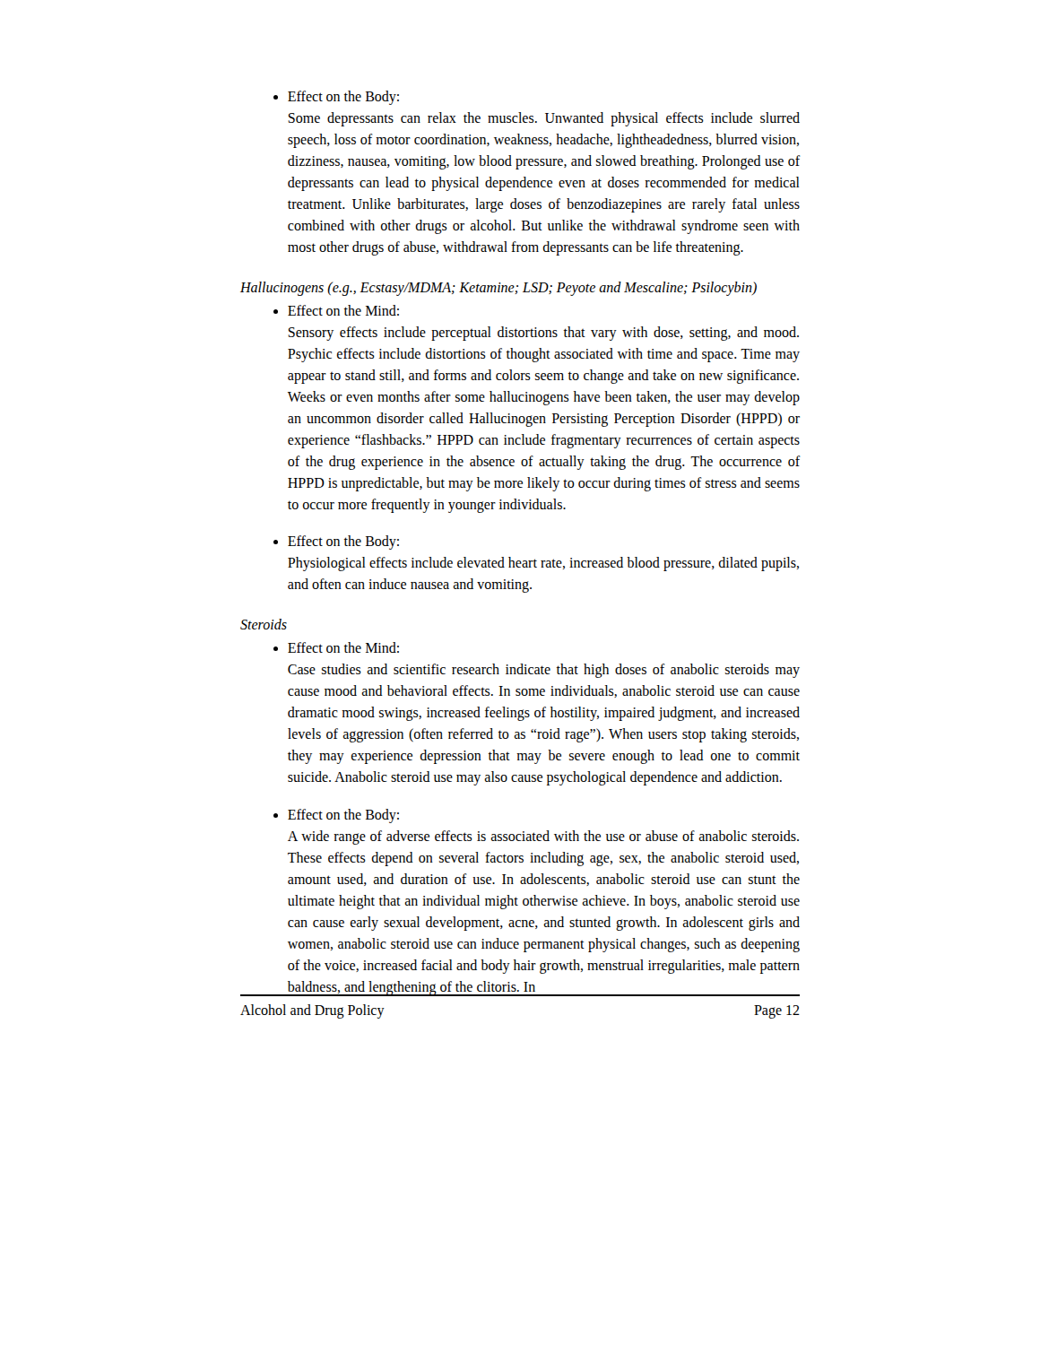Effect on the Body:
Some depressants can relax the muscles. Unwanted physical effects include slurred speech, loss of motor coordination, weakness, headache, lightheadedness, blurred vision, dizziness, nausea, vomiting, low blood pressure, and slowed breathing. Prolonged use of depressants can lead to physical dependence even at doses recommended for medical treatment. Unlike barbiturates, large doses of benzodiazepines are rarely fatal unless combined with other drugs or alcohol. But unlike the withdrawal syndrome seen with most other drugs of abuse, withdrawal from depressants can be life threatening.
Hallucinogens (e.g., Ecstasy/MDMA; Ketamine; LSD; Peyote and Mescaline; Psilocybin)
Effect on the Mind:
Sensory effects include perceptual distortions that vary with dose, setting, and mood. Psychic effects include distortions of thought associated with time and space. Time may appear to stand still, and forms and colors seem to change and take on new significance. Weeks or even months after some hallucinogens have been taken, the user may develop an uncommon disorder called Hallucinogen Persisting Perception Disorder (HPPD) or experience “flashbacks.” HPPD can include fragmentary recurrences of certain aspects of the drug experience in the absence of actually taking the drug. The occurrence of HPPD is unpredictable, but may be more likely to occur during times of stress and seems to occur more frequently in younger individuals.
Effect on the Body:
Physiological effects include elevated heart rate, increased blood pressure, dilated pupils, and often can induce nausea and vomiting.
Steroids
Effect on the Mind:
Case studies and scientific research indicate that high doses of anabolic steroids may cause mood and behavioral effects. In some individuals, anabolic steroid use can cause dramatic mood swings, increased feelings of hostility, impaired judgment, and increased levels of aggression (often referred to as “roid rage”). When users stop taking steroids, they may experience depression that may be severe enough to lead one to commit suicide. Anabolic steroid use may also cause psychological dependence and addiction.
Effect on the Body:
A wide range of adverse effects is associated with the use or abuse of anabolic steroids. These effects depend on several factors including age, sex, the anabolic steroid used, amount used, and duration of use. In adolescents, anabolic steroid use can stunt the ultimate height that an individual might otherwise achieve. In boys, anabolic steroid use can cause early sexual development, acne, and stunted growth. In adolescent girls and women, anabolic steroid use can induce permanent physical changes, such as deepening of the voice, increased facial and body hair growth, menstrual irregularities, male pattern baldness, and lengthening of the clitoris. In
Alcohol and Drug Policy Page 12